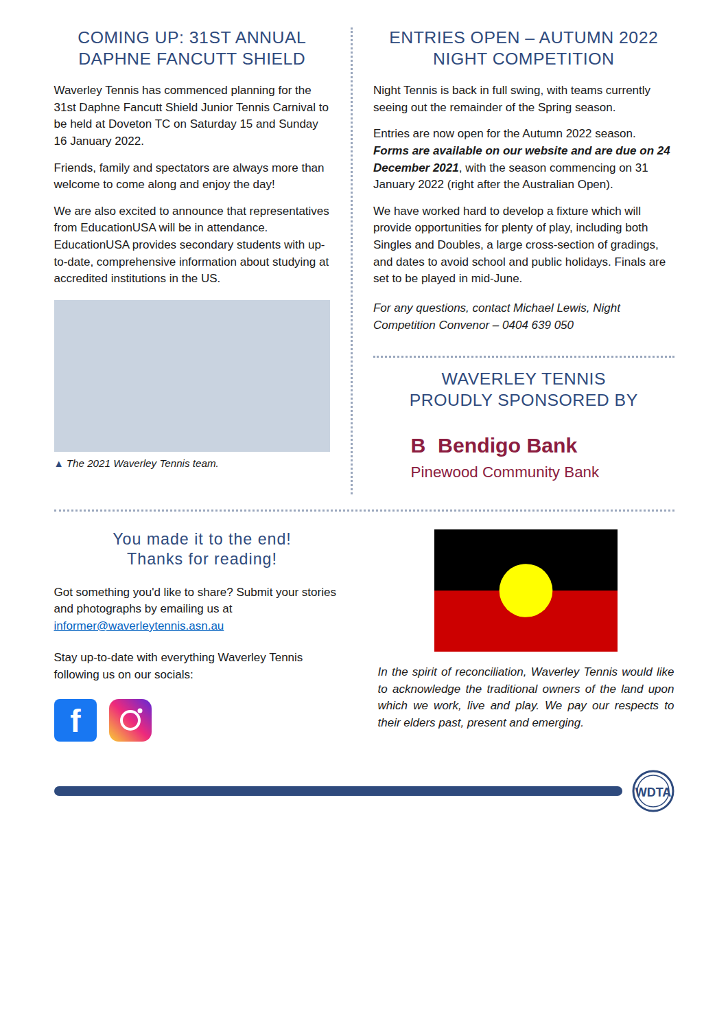COMING UP: 31ST ANNUAL
DAPHNE FANCUTT SHIELD
Waverley Tennis has commenced planning for the 31st Daphne Fancutt Shield Junior Tennis Carnival to be held at Doveton TC on Saturday 15 and Sunday 16 January 2022.
Friends, family and spectators are always more than welcome to come along and enjoy the day!
We are also excited to announce that representatives from EducationUSA will be in attendance. EducationUSA provides secondary students with up-to-date, comprehensive information about studying at accredited institutions in the US.
▲The 2021 Waverley Tennis team.
ENTRIES OPEN – AUTUMN 2022
NIGHT COMPETITION
Night Tennis is back in full swing, with teams currently seeing out the remainder of the Spring season.
Entries are now open for the Autumn 2022 season. Forms are available on our website and are due on 24 December 2021, with the season commencing on 31 January 2022 (right after the Australian Open).
We have worked hard to develop a fixture which will provide opportunities for plenty of play, including both Singles and Doubles, a large cross-section of gradings, and dates to avoid school and public holidays. Finals are set to be played in mid-June.
For any questions, contact Michael Lewis, Night Competition Convenor – 0404 639 050
WAVERLEY TENNIS
PROUDLY SPONSORED BY
You made it to the end!
Thanks for reading!
Got something you'd like to share? Submit your stories and photographs by emailing us at informer@waverleytennis.asn.au
Stay up-to-date with everything Waverley Tennis following us on our socials:
In the spirit of reconciliation, Waverley Tennis would like to acknowledge the traditional owners of the land upon which we work, live and play. We pay our respects to their elders past, present and emerging.